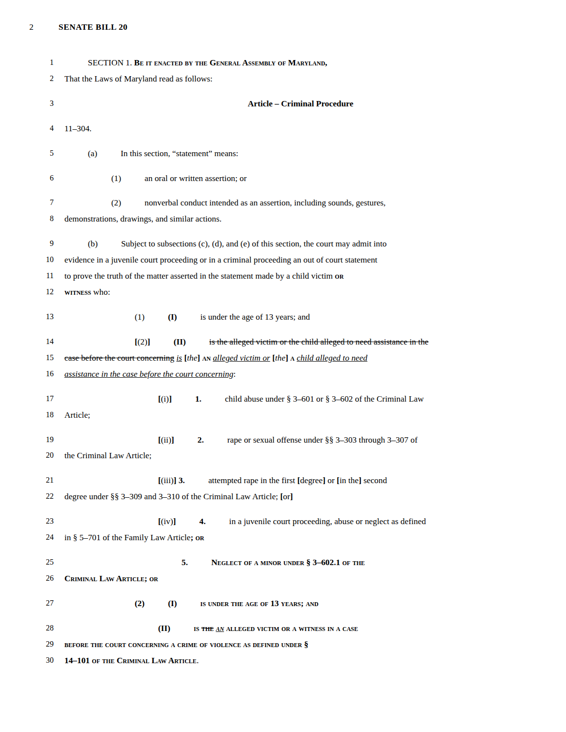2
SENATE BILL 20
1
SECTION 1. Be it enacted by the General Assembly of Maryland,
2
That the Laws of Maryland read as follows:
3
Article – Criminal Procedure
4
11–304.
5
(a) In this section, “statement” means:
6
(1) an oral or written assertion; or
7
(2) nonverbal conduct intended as an assertion, including sounds, gestures,
8
demonstrations, drawings, and similar actions.
9
(b) Subject to subsections (c), (d), and (e) of this section, the court may admit into
10
evidence in a juvenile court proceeding or in a criminal proceeding an out of court statement
11
to prove the truth of the matter asserted in the statement made by a child victim or
12
witness who:
13
(1) (I) is under the age of 13 years; and
14
[(2)] (II) is the alleged victim or the child alleged to need assistance in the
15
case before the court concerning is [the] an alleged victim or [the] a child alleged to need
16
assistance in the case before the court concerning:
17
[(i)] 1. child abuse under § 3–601 or § 3–602 of the Criminal Law
18
Article;
19
[(ii)] 2. rape or sexual offense under §§ 3–303 through 3–307 of
20
the Criminal Law Article;
21
[(iii)] 3. attempted rape in the first [degree] or [in the] second
22
degree under §§ 3–309 and 3–310 of the Criminal Law Article; [or]
23
[(iv)] 4. in a juvenile court proceeding, abuse or neglect as defined
24
in § 5–701 of the Family Law Article; or
25
5. Neglect of a minor under § 3–602.1 of the
26
Criminal Law Article; or
27
(2) (I) is under the age of 13 years; and
28
(II) is the an alleged victim or a witness in a case
29
before the court concerning a crime of violence as defined under §
30
14–101 of the Criminal Law Article.